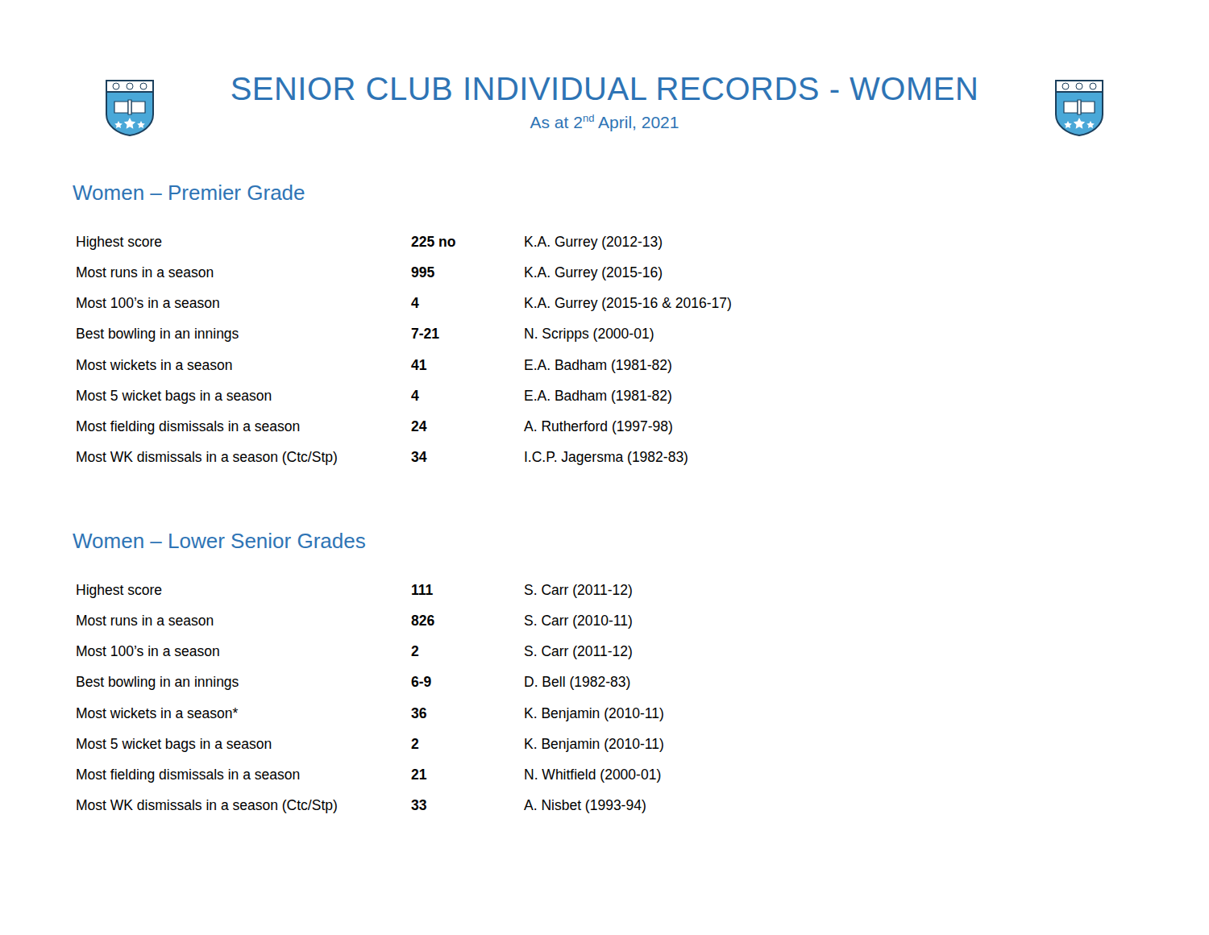SENIOR CLUB INDIVIDUAL RECORDS - WOMEN
As at 2nd April, 2021
Women – Premier Grade
| Highest score | 225 no | K.A. Gurrey (2012-13) |
| Most runs in a season | 995 | K.A. Gurrey (2015-16) |
| Most 100’s in a season | 4 | K.A. Gurrey (2015-16 & 2016-17) |
| Best bowling in an innings | 7-21 | N. Scripps (2000-01) |
| Most wickets in a season | 41 | E.A. Badham (1981-82) |
| Most 5 wicket bags in a season | 4 | E.A. Badham (1981-82) |
| Most fielding dismissals in a season | 24 | A. Rutherford (1997-98) |
| Most WK dismissals in a season (Ctc/Stp) | 34 | I.C.P. Jagersma (1982-83) |
Women – Lower Senior Grades
| Highest score | 111 | S. Carr (2011-12) |
| Most runs in a season | 826 | S. Carr (2010-11) |
| Most 100’s in a season | 2 | S. Carr (2011-12) |
| Best bowling in an innings | 6-9 | D. Bell (1982-83) |
| Most wickets in a season* | 36 | K. Benjamin (2010-11) |
| Most 5 wicket bags in a season | 2 | K. Benjamin (2010-11) |
| Most fielding dismissals in a season | 21 | N. Whitfield (2000-01) |
| Most WK dismissals in a season (Ctc/Stp) | 33 | A. Nisbet (1993-94) |